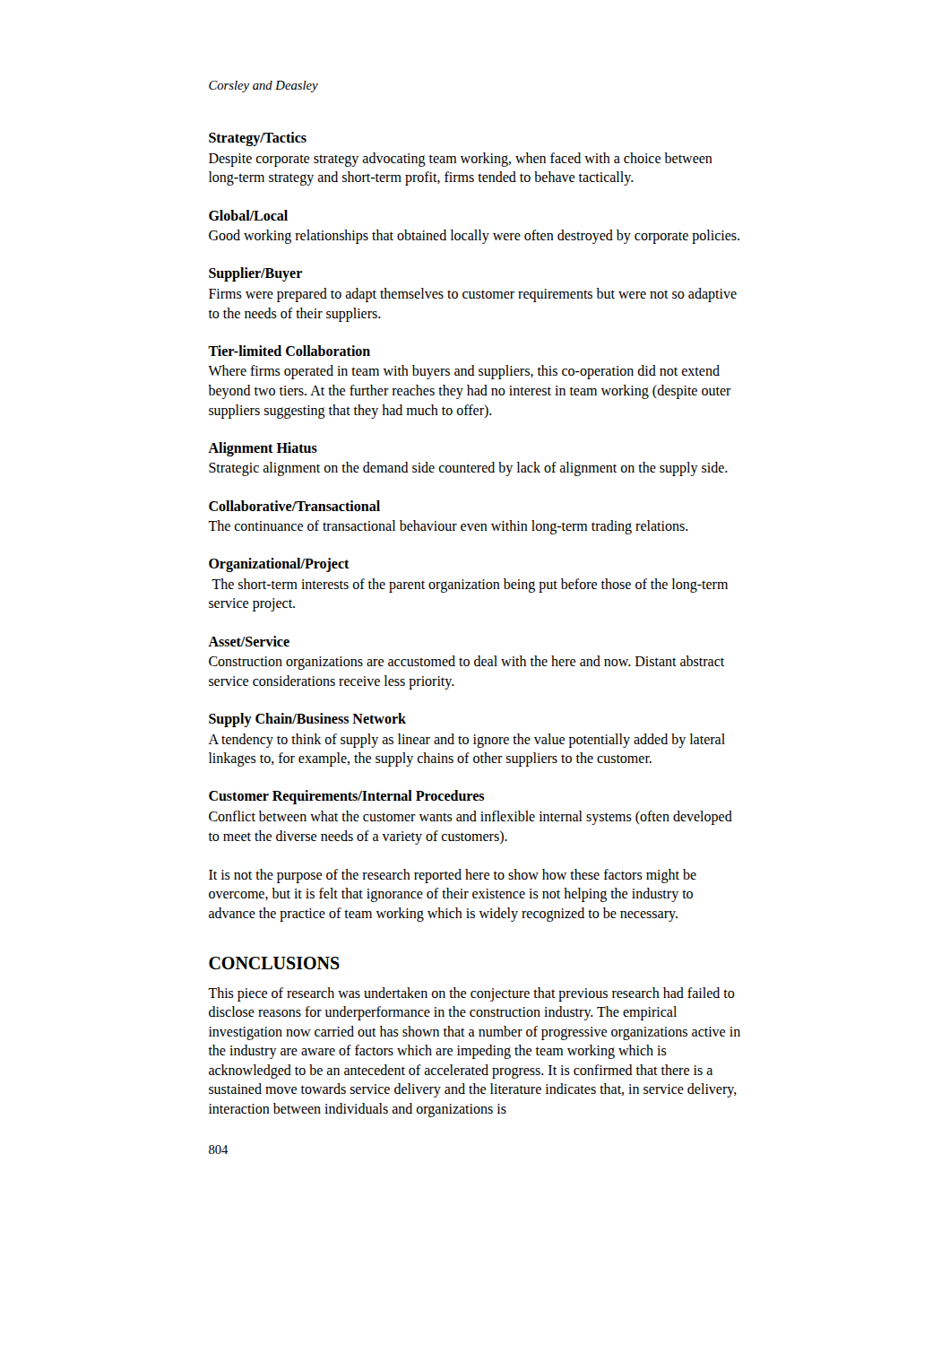Corsley and Deasley
Strategy/Tactics
Despite corporate strategy advocating team working, when faced with a choice between long-term strategy and short-term profit, firms tended to behave tactically.
Global/Local
Good working relationships that obtained locally were often destroyed by corporate policies.
Supplier/Buyer
Firms were prepared to adapt themselves to customer requirements but were not so adaptive to the needs of their suppliers.
Tier-limited Collaboration
Where firms operated in team with buyers and suppliers, this co-operation did not extend beyond two tiers. At the further reaches they had no interest in team working (despite outer suppliers suggesting that they had much to offer).
Alignment Hiatus
Strategic alignment on the demand side countered by lack of alignment on the supply side.
Collaborative/Transactional
The continuance of transactional behaviour even within long-term trading relations.
Organizational/Project
The short-term interests of the parent organization being put before those of the long-term service project.
Asset/Service
Construction organizations are accustomed to deal with the here and now. Distant abstract service considerations receive less priority.
Supply Chain/Business Network
A tendency to think of supply as linear and to ignore the value potentially added by lateral linkages to, for example, the supply chains of other suppliers to the customer.
Customer Requirements/Internal Procedures
Conflict between what the customer wants and inflexible internal systems (often developed to meet the diverse needs of a variety of customers).
It is not the purpose of the research reported here to show how these factors might be overcome, but it is felt that ignorance of their existence is not helping the industry to advance the practice of team working which is widely recognized to be necessary.
CONCLUSIONS
This piece of research was undertaken on the conjecture that previous research had failed to disclose reasons for underperformance in the construction industry. The empirical investigation now carried out has shown that a number of progressive organizations active in the industry are aware of factors which are impeding the team working which is acknowledged to be an antecedent of accelerated progress. It is confirmed that there is a sustained move towards service delivery and the literature indicates that, in service delivery, interaction between individuals and organizations is
804